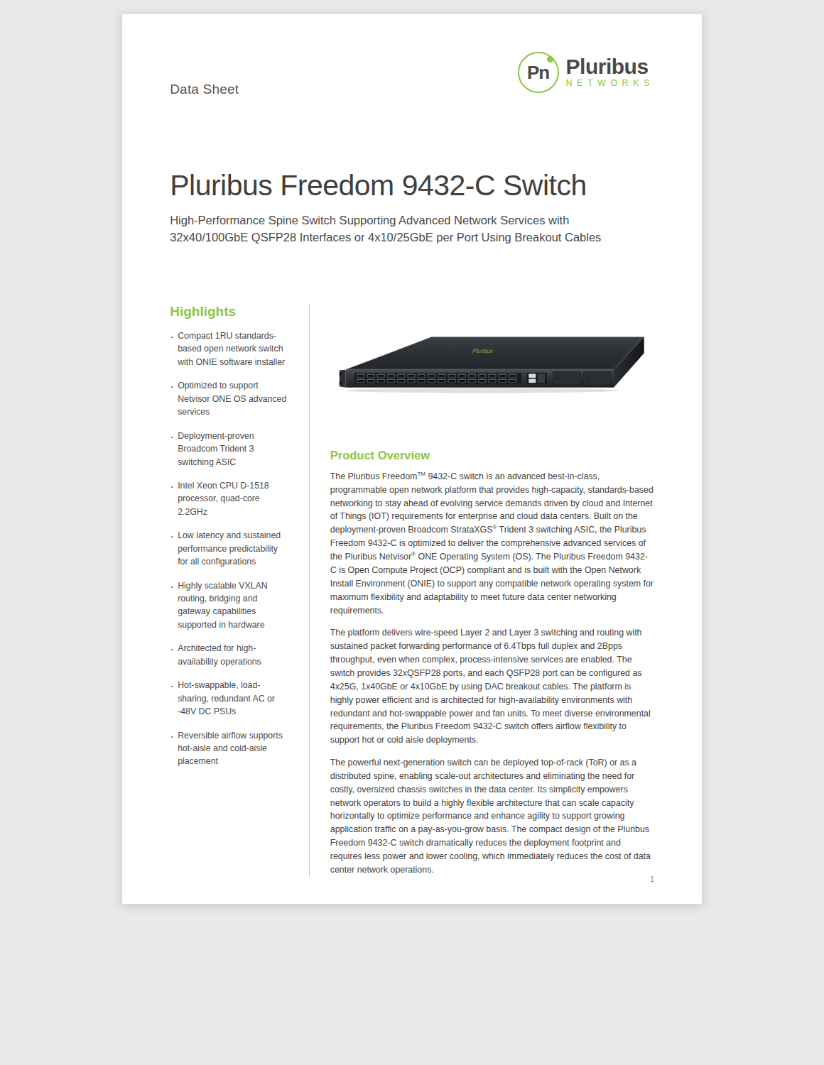Data Sheet
Pn
Pluribus
NETWORKS
Pluribus Freedom 9432-C Switch
High-Performance Spine Switch Supporting Advanced Network Services with
32x40/100GbE QSFP28 Interfaces or 4x10/25GbE per Port Using Breakout Cables
Highlights
Compact 1RU standards-based open network switch with ONIE software installer
Optimized to support Netvisor ONE OS advanced services
Deployment-proven Broadcom Trident 3 switching ASIC
Intel Xeon CPU D-1518 processor, quad-core 2.2GHz
Low latency and sustained performance predictability for all configurations
Highly scalable VXLAN routing, bridging and gateway capabilities supported in hardware
Architected for high-availability operations
Hot-swappable, load-sharing, redundant AC or -48V DC PSUs
Reversible airflow supports hot-aisle and cold-aisle placement
Pluribus
Product Overview
The Pluribus FreedomTM 9432-C switch is an advanced best-in-class, programmable open network platform that provides high-capacity, standards-based networking to stay ahead of evolving service demands driven by cloud and Internet of Things (IOT) requirements for enterprise and cloud data centers. Built on the deployment-proven Broadcom StrataXGS® Trident 3 switching ASIC, the Pluribus Freedom 9432-C is optimized to deliver the comprehensive advanced services of the Pluribus Netvisor® ONE Operating System (OS). The Pluribus Freedom 9432-C is Open Compute Project (OCP) compliant and is built with the Open Network Install Environment (ONIE) to support any compatible network operating system for maximum flexibility and adaptability to meet future data center networking requirements.
The platform delivers wire-speed Layer 2 and Layer 3 switching and routing with sustained packet forwarding performance of 6.4Tbps full duplex and 2Bpps throughput, even when complex, process-intensive services are enabled. The switch provides 32xQSFP28 ports, and each QSFP28 port can be configured as 4x25G, 1x40GbE or 4x10GbE by using DAC breakout cables. The platform is highly power efficient and is architected for high-availability environments with redundant and hot-swappable power and fan units. To meet diverse environmental requirements, the Pluribus Freedom 9432-C switch offers airflow flexibility to support hot or cold aisle deployments.
The powerful next-generation switch can be deployed top-of-rack (ToR) or as a distributed spine, enabling scale-out architectures and eliminating the need for costly, oversized chassis switches in the data center. Its simplicity empowers network operators to build a highly flexible architecture that can scale capacity horizontally to optimize performance and enhance agility to support growing application traffic on a pay-as-you-grow basis. The compact design of the Pluribus Freedom 9432-C switch dramatically reduces the deployment footprint and requires less power and lower cooling, which immediately reduces the cost of data center network operations.
1